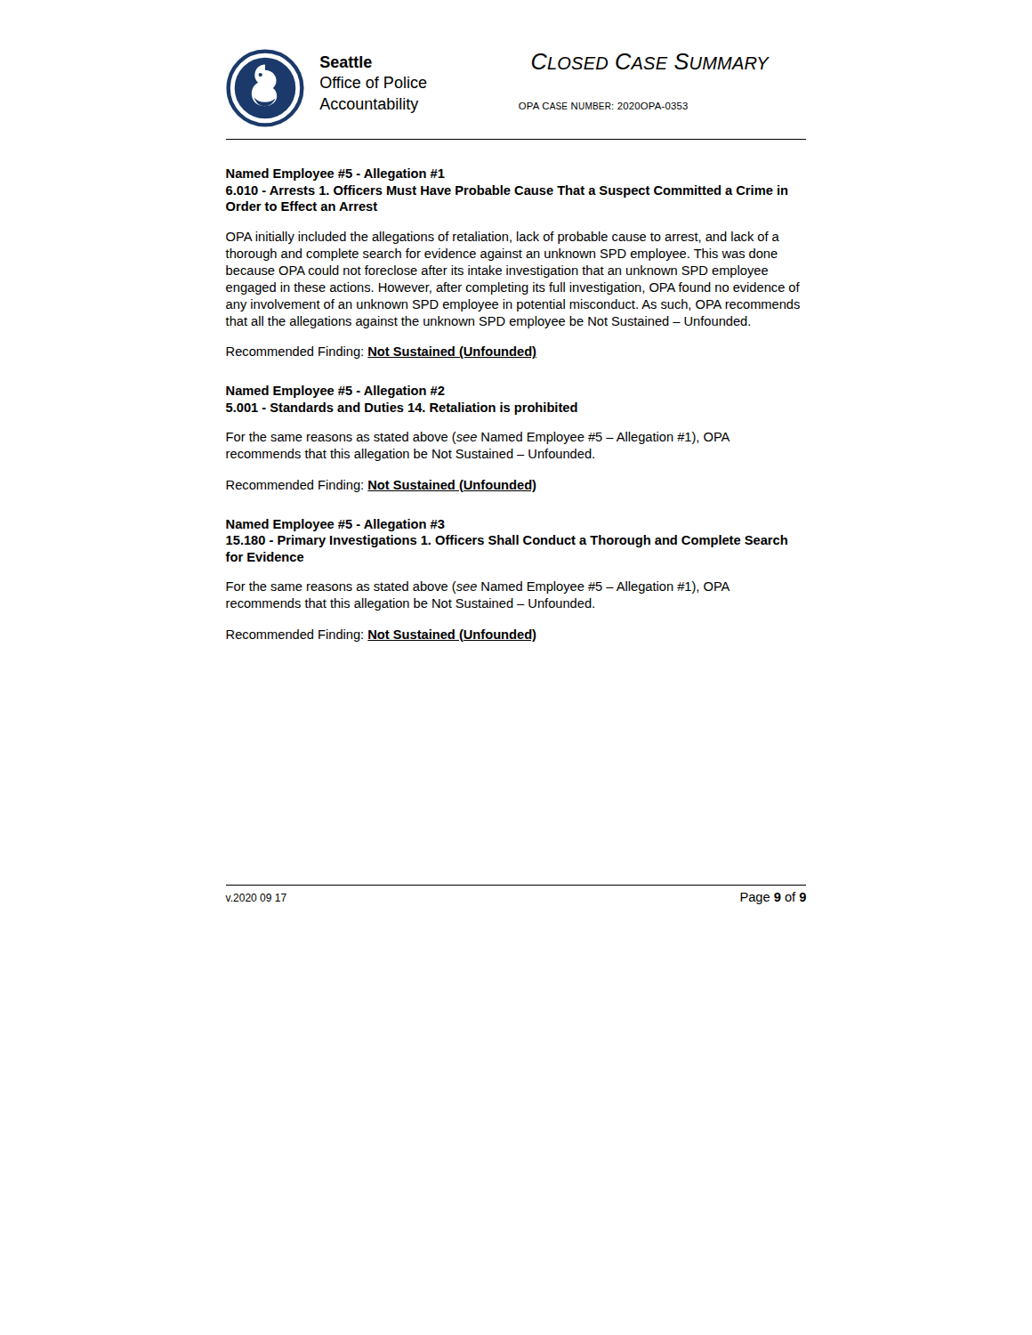Seattle
Office of Police
Accountability
CLOSED CASE SUMMARY
OPA CASE NUMBER: 2020OPA-0353
Named Employee #5 - Allegation #1
6.010 - Arrests 1. Officers Must Have Probable Cause That a Suspect Committed a Crime in Order to Effect an Arrest
OPA initially included the allegations of retaliation, lack of probable cause to arrest, and lack of a thorough and complete search for evidence against an unknown SPD employee. This was done because OPA could not foreclose after its intake investigation that an unknown SPD employee engaged in these actions. However, after completing its full investigation, OPA found no evidence of any involvement of an unknown SPD employee in potential misconduct. As such, OPA recommends that all the allegations against the unknown SPD employee be Not Sustained – Unfounded.
Recommended Finding: Not Sustained (Unfounded)
Named Employee #5 - Allegation #2
5.001 - Standards and Duties 14. Retaliation is prohibited
For the same reasons as stated above (see Named Employee #5 – Allegation #1), OPA recommends that this allegation be Not Sustained – Unfounded.
Recommended Finding: Not Sustained (Unfounded)
Named Employee #5 - Allegation #3
15.180 - Primary Investigations 1. Officers Shall Conduct a Thorough and Complete Search for Evidence
For the same reasons as stated above (see Named Employee #5 – Allegation #1), OPA recommends that this allegation be Not Sustained – Unfounded.
Recommended Finding: Not Sustained (Unfounded)
v.2020 09 17
Page 9 of 9